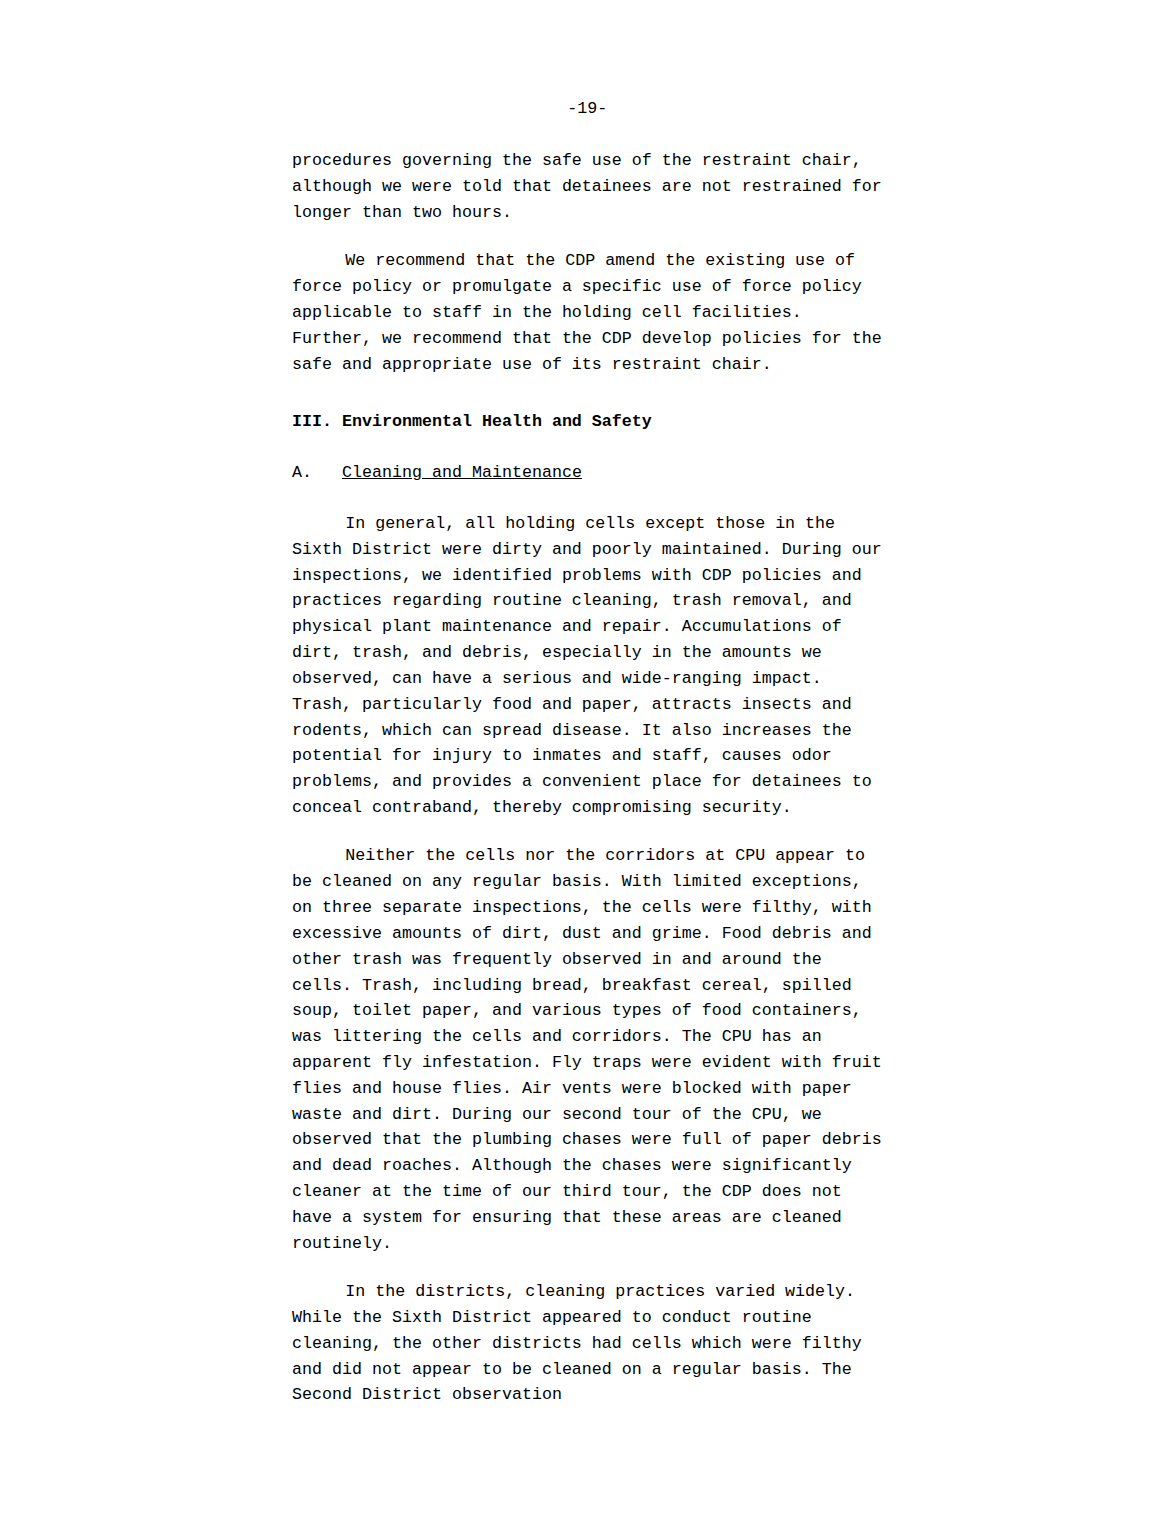-19-
procedures governing the safe use of the restraint chair, although we were told that detainees are not restrained for longer than two hours.
We recommend that the CDP amend the existing use of force policy or promulgate a specific use of force policy applicable to staff in the holding cell facilities. Further, we recommend that the CDP develop policies for the safe and appropriate use of its restraint chair.
III. Environmental Health and Safety
A. Cleaning and Maintenance
In general, all holding cells except those in the Sixth District were dirty and poorly maintained. During our inspections, we identified problems with CDP policies and practices regarding routine cleaning, trash removal, and physical plant maintenance and repair. Accumulations of dirt, trash, and debris, especially in the amounts we observed, can have a serious and wide-ranging impact. Trash, particularly food and paper, attracts insects and rodents, which can spread disease. It also increases the potential for injury to inmates and staff, causes odor problems, and provides a convenient place for detainees to conceal contraband, thereby compromising security.
Neither the cells nor the corridors at CPU appear to be cleaned on any regular basis. With limited exceptions, on three separate inspections, the cells were filthy, with excessive amounts of dirt, dust and grime. Food debris and other trash was frequently observed in and around the cells. Trash, including bread, breakfast cereal, spilled soup, toilet paper, and various types of food containers, was littering the cells and corridors. The CPU has an apparent fly infestation. Fly traps were evident with fruit flies and house flies. Air vents were blocked with paper waste and dirt. During our second tour of the CPU, we observed that the plumbing chases were full of paper debris and dead roaches. Although the chases were significantly cleaner at the time of our third tour, the CDP does not have a system for ensuring that these areas are cleaned routinely.
In the districts, cleaning practices varied widely. While the Sixth District appeared to conduct routine cleaning, the other districts had cells which were filthy and did not appear to be cleaned on a regular basis. The Second District observation